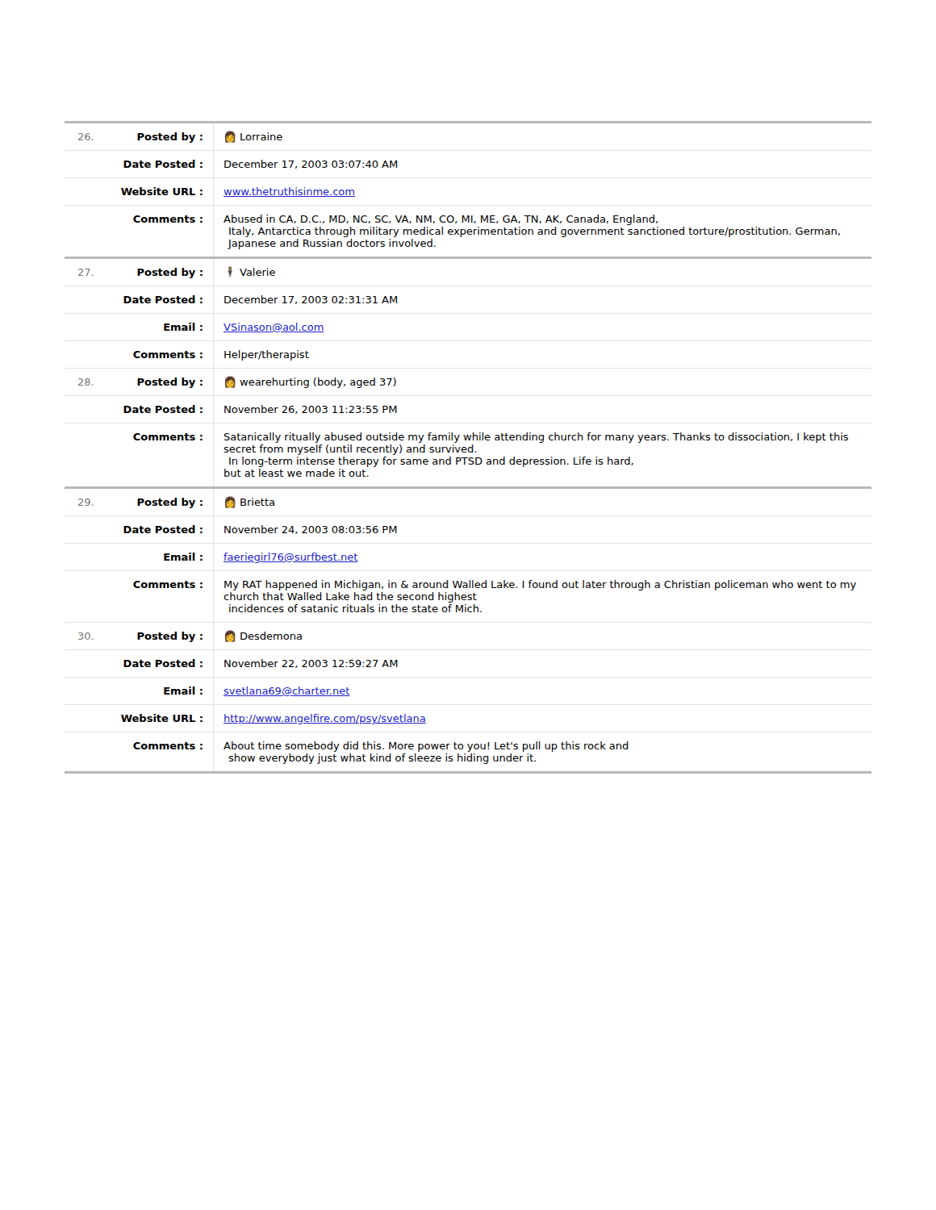| 26. Posted by : | 👩 Lorraine |
| Date Posted : | December 17, 2003 03:07:40 AM |
| Website URL : | www.thetruthisinme.com |
| Comments : | Abused in CA, D.C., MD, NC, SC, VA, NM, CO, MI, ME, GA, TN, AK, Canada, England, Italy, Antarctica through military medical experimentation and government sanctioned torture/prostitution. German, Japanese and Russian doctors involved. |
| 27. Posted by : | 🕴 Valerie |
| Date Posted : | December 17, 2003 02:31:31 AM |
| Email : | VSinason@aol.com |
| Comments : | Helper/therapist |
| 28. Posted by : | 👩 wearehurting (body, aged 37) |
| Date Posted : | November 26, 2003 11:23:55 PM |
| Comments : | Satanically ritually abused outside my family while attending church for many years. Thanks to dissociation, I kept this secret from myself (until recently) and survived. In long-term intense therapy for same and PTSD and depression. Life is hard, but at least we made it out. |
| 29. Posted by : | 👩 Brietta |
| Date Posted : | November 24, 2003 08:03:56 PM |
| Email : | faeriegirl76@surfbest.net |
| Comments : | My RAT happened in Michigan, in & around Walled Lake. I found out later through a Christian policeman who went to my church that Walled Lake had the second highest incidences of satanic rituals in the state of Mich. |
| 30. Posted by : | 👩 Desdemona |
| Date Posted : | November 22, 2003 12:59:27 AM |
| Email : | svetlana69@charter.net |
| Website URL : | http://www.angelfire.com/psy/svetlana |
| Comments : | About time somebody did this. More power to you! Let's pull up this rock and show everybody just what kind of sleeze is hiding under it. |